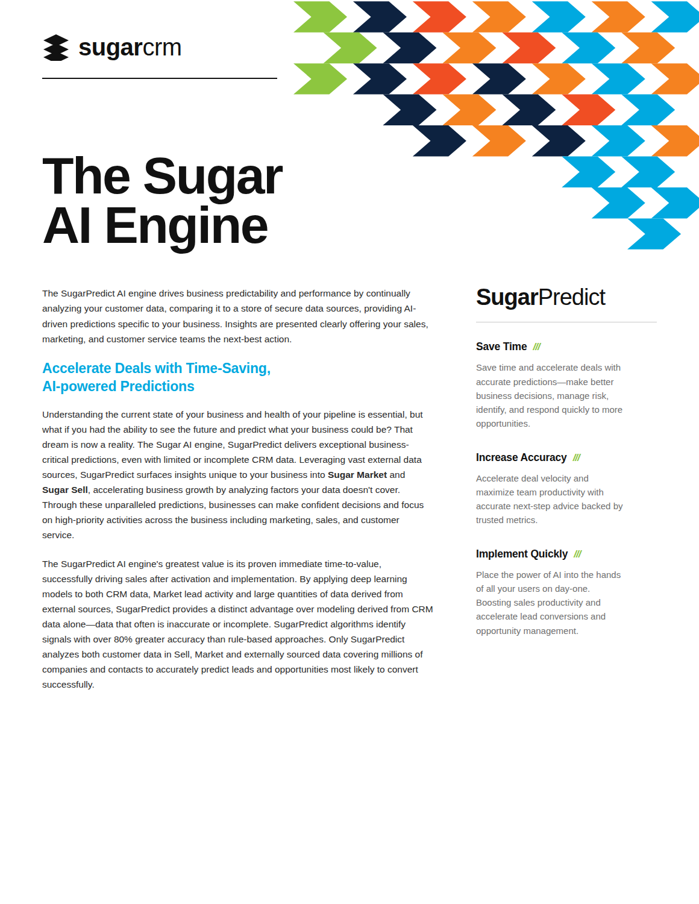sugarcrm
The Sugar
AI Engine
The SugarPredict AI engine drives business predictability and performance by continually analyzing your customer data, comparing it to a store of secure data sources, providing AI-driven predictions specific to your business. Insights are presented clearly offering your sales, marketing, and customer service teams the next-best action.
Accelerate Deals with Time-Saving,
AI-powered Predictions
Understanding the current state of your business and health of your pipeline is essential, but what if you had the ability to see the future and predict what your business could be? That dream is now a reality. The Sugar AI engine, SugarPredict delivers exceptional business-critical predictions, even with limited or incomplete CRM data. Leveraging vast external data sources, SugarPredict surfaces insights unique to your business into Sugar Market and Sugar Sell, accelerating business growth by analyzing factors your data doesn't cover. Through these unparalleled predictions, businesses can make confident decisions and focus on high-priority activities across the business including marketing, sales, and customer service.
The SugarPredict AI engine's greatest value is its proven immediate time-to-value, successfully driving sales after activation and implementation. By applying deep learning models to both CRM data, Market lead activity and large quantities of data derived from external sources, SugarPredict provides a distinct advantage over modeling derived from CRM data alone—data that often is inaccurate or incomplete. SugarPredict algorithms identify signals with over 80% greater accuracy than rule-based approaches. Only SugarPredict analyzes both customer data in Sell, Market and externally sourced data covering millions of companies and contacts to accurately predict leads and opportunities most likely to convert successfully.
Sugar Predict
Save Time ///
Save time and accelerate deals with accurate predictions—make better business decisions, manage risk, identify, and respond quickly to more opportunities.
Increase Accuracy ///
Accelerate deal velocity and maximize team productivity with accurate next-step advice backed by trusted metrics.
Implement Quickly ///
Place the power of AI into the hands of all your users on day-one. Boosting sales productivity and accelerate lead conversions and opportunity management.